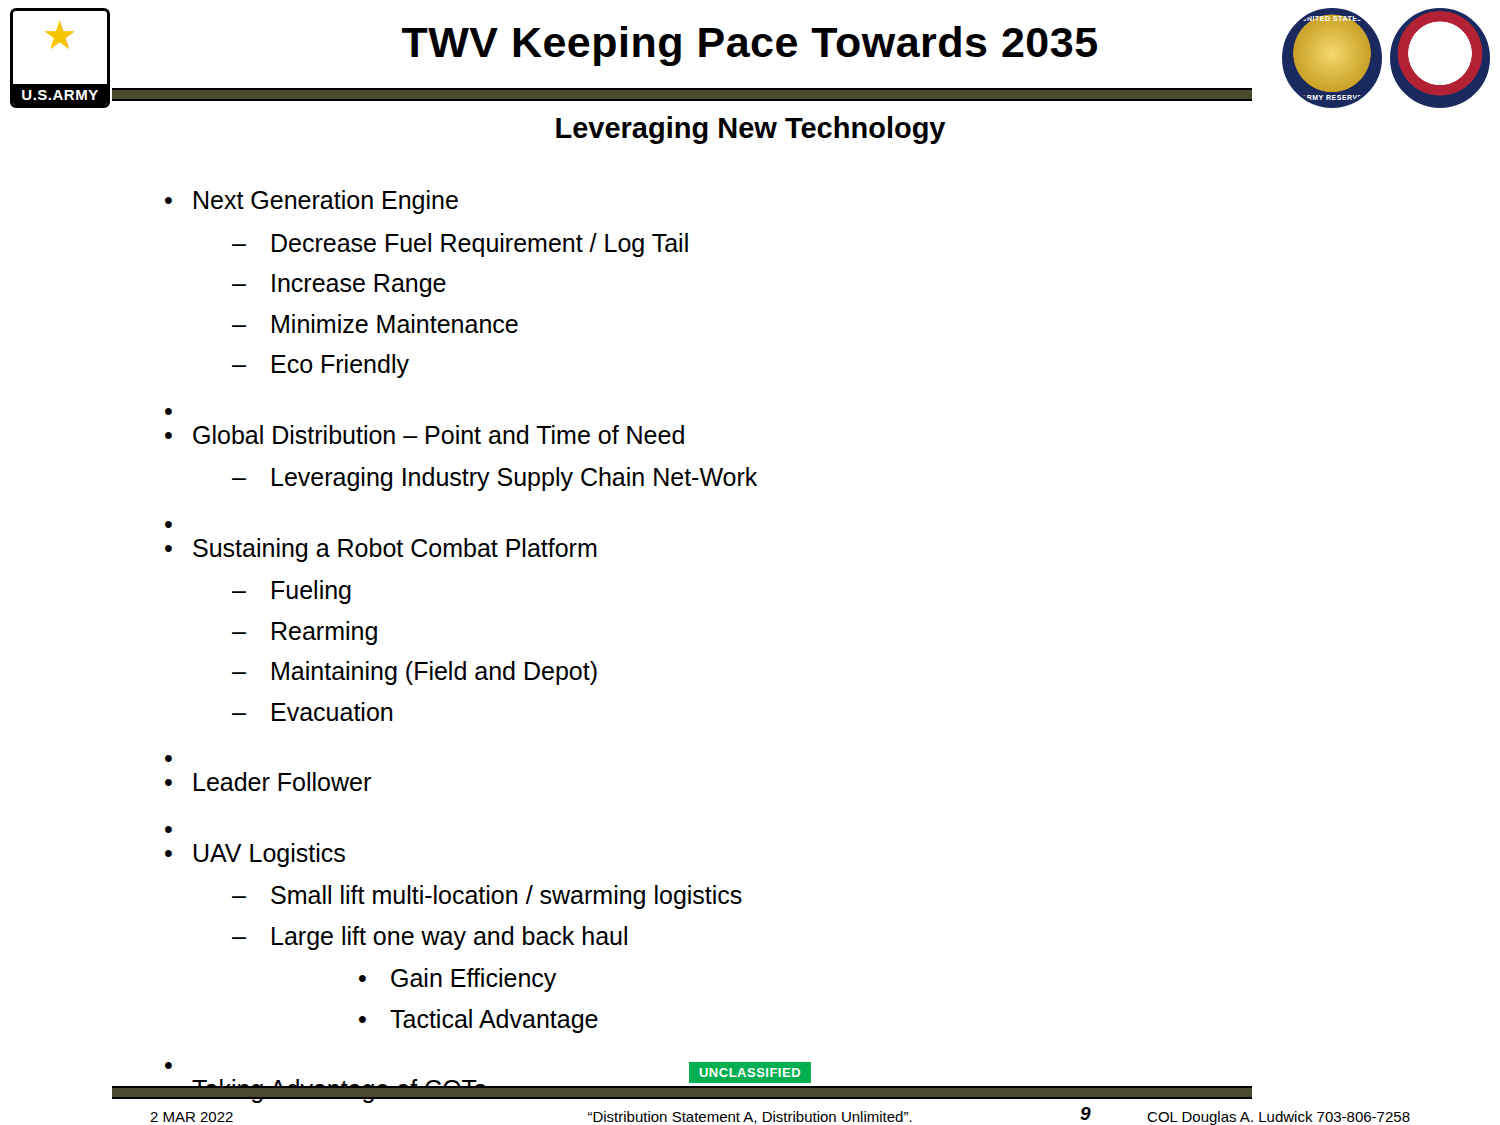★
U.S.ARMY
UNITED STATES
ARMY RESERVE
TWV Keeping Pace Towards 2035
Leveraging New Technology
Next Generation Engine
Decrease Fuel Requirement / Log Tail
Increase Range
Minimize Maintenance
Eco Friendly
Global Distribution – Point and Time of Need
Leveraging Industry Supply Chain Net-Work
Sustaining a Robot Combat Platform
Fueling
Rearming
Maintaining (Field and Depot)
Evacuation
Leader Follower
UAV Logistics
Small lift multi-location / swarming logistics
Large lift one way and back haul
Gain Efficiency
Tactical Advantage
Taking Advantage of COTs
UNCLASSIFIED
2 MAR 2022
“Distribution Statement A, Distribution Unlimited”.
COL Douglas A. Ludwick 703-806-7258
9